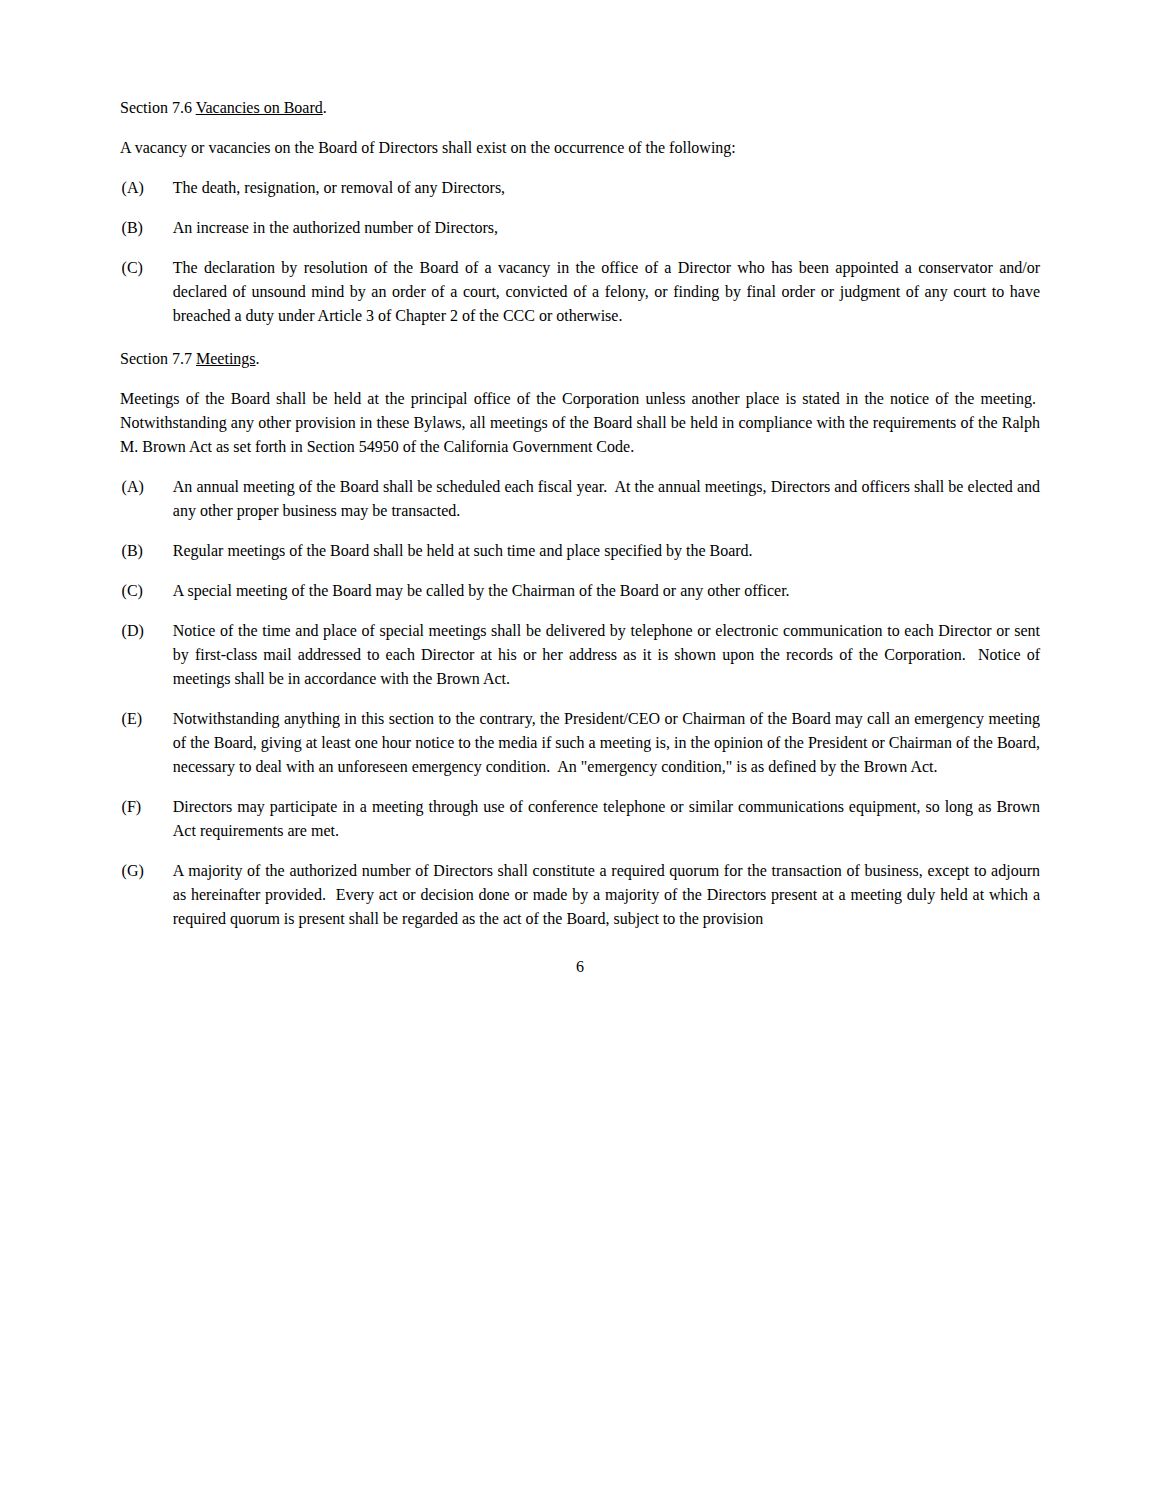Section 7.6 Vacancies on Board.
A vacancy or vacancies on the Board of Directors shall exist on the occurrence of the following:
(A)
The death, resignation, or removal of any Directors,
(B)
An increase in the authorized number of Directors,
(C)
The declaration by resolution of the Board of a vacancy in the office of a Director who has been appointed a conservator and/or declared of unsound mind by an order of a court, convicted of a felony, or finding by final order or judgment of any court to have breached a duty under Article 3 of Chapter 2 of the CCC or otherwise.
Section 7.7 Meetings.
Meetings of the Board shall be held at the principal office of the Corporation unless another place is stated in the notice of the meeting. Notwithstanding any other provision in these Bylaws, all meetings of the Board shall be held in compliance with the requirements of the Ralph M. Brown Act as set forth in Section 54950 of the California Government Code.
(A)
An annual meeting of the Board shall be scheduled each fiscal year. At the annual meetings, Directors and officers shall be elected and any other proper business may be transacted.
(B)
Regular meetings of the Board shall be held at such time and place specified by the Board.
(C)
A special meeting of the Board may be called by the Chairman of the Board or any other officer.
(D)
Notice of the time and place of special meetings shall be delivered by telephone or electronic communication to each Director or sent by first-class mail addressed to each Director at his or her address as it is shown upon the records of the Corporation. Notice of meetings shall be in accordance with the Brown Act.
(E)
Notwithstanding anything in this section to the contrary, the President/CEO or Chairman of the Board may call an emergency meeting of the Board, giving at least one hour notice to the media if such a meeting is, in the opinion of the President or Chairman of the Board, necessary to deal with an unforeseen emergency condition. An "emergency condition," is as defined by the Brown Act.
(F)
Directors may participate in a meeting through use of conference telephone or similar communications equipment, so long as Brown Act requirements are met.
(G)
A majority of the authorized number of Directors shall constitute a required quorum for the transaction of business, except to adjourn as hereinafter provided. Every act or decision done or made by a majority of the Directors present at a meeting duly held at which a required quorum is present shall be regarded as the act of the Board, subject to the provision
6